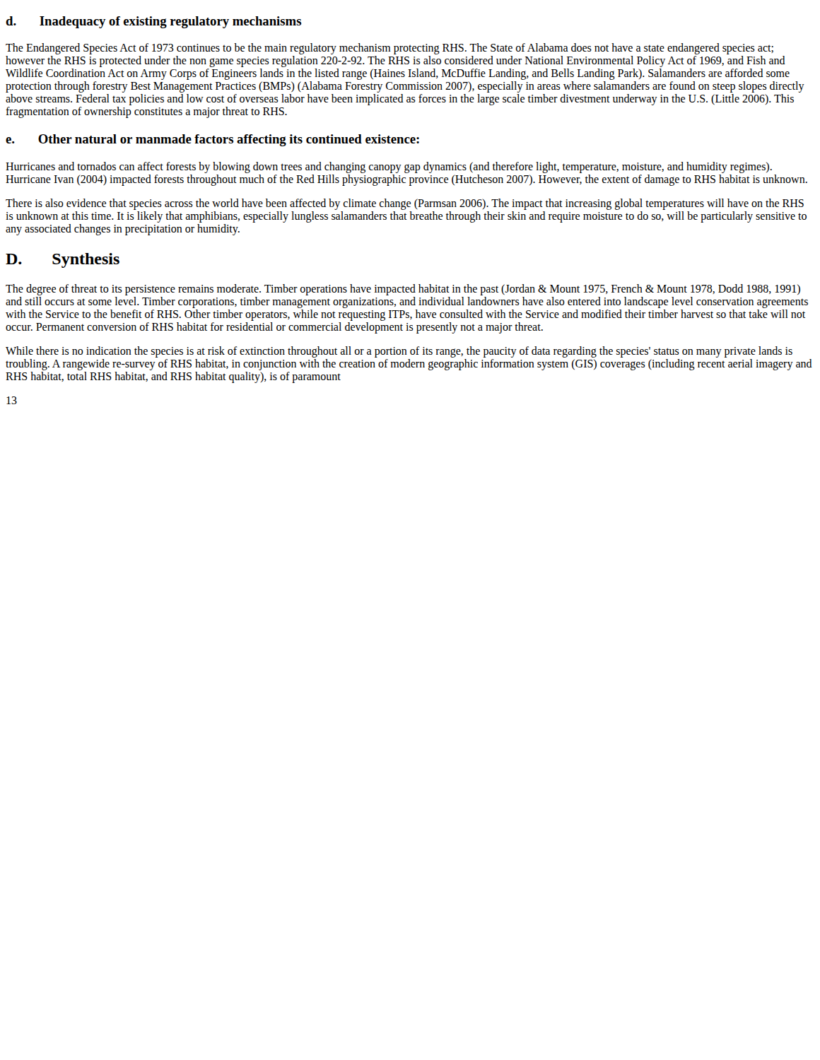d. Inadequacy of existing regulatory mechanisms
The Endangered Species Act of 1973 continues to be the main regulatory mechanism protecting RHS. The State of Alabama does not have a state endangered species act; however the RHS is protected under the non game species regulation 220-2-92. The RHS is also considered under National Environmental Policy Act of 1969, and Fish and Wildlife Coordination Act on Army Corps of Engineers lands in the listed range (Haines Island, McDuffie Landing, and Bells Landing Park). Salamanders are afforded some protection through forestry Best Management Practices (BMPs) (Alabama Forestry Commission 2007), especially in areas where salamanders are found on steep slopes directly above streams. Federal tax policies and low cost of overseas labor have been implicated as forces in the large scale timber divestment underway in the U.S. (Little 2006). This fragmentation of ownership constitutes a major threat to RHS.
e. Other natural or manmade factors affecting its continued existence:
Hurricanes and tornados can affect forests by blowing down trees and changing canopy gap dynamics (and therefore light, temperature, moisture, and humidity regimes). Hurricane Ivan (2004) impacted forests throughout much of the Red Hills physiographic province (Hutcheson 2007). However, the extent of damage to RHS habitat is unknown.
There is also evidence that species across the world have been affected by climate change (Parmsan 2006). The impact that increasing global temperatures will have on the RHS is unknown at this time. It is likely that amphibians, especially lungless salamanders that breathe through their skin and require moisture to do so, will be particularly sensitive to any associated changes in precipitation or humidity.
D. Synthesis
The degree of threat to its persistence remains moderate. Timber operations have impacted habitat in the past (Jordan & Mount 1975, French & Mount 1978, Dodd 1988, 1991) and still occurs at some level. Timber corporations, timber management organizations, and individual landowners have also entered into landscape level conservation agreements with the Service to the benefit of RHS. Other timber operators, while not requesting ITPs, have consulted with the Service and modified their timber harvest so that take will not occur. Permanent conversion of RHS habitat for residential or commercial development is presently not a major threat.
While there is no indication the species is at risk of extinction throughout all or a portion of its range, the paucity of data regarding the species' status on many private lands is troubling. A rangewide re-survey of RHS habitat, in conjunction with the creation of modern geographic information system (GIS) coverages (including recent aerial imagery and RHS habitat, total RHS habitat, and RHS habitat quality), is of paramount
13